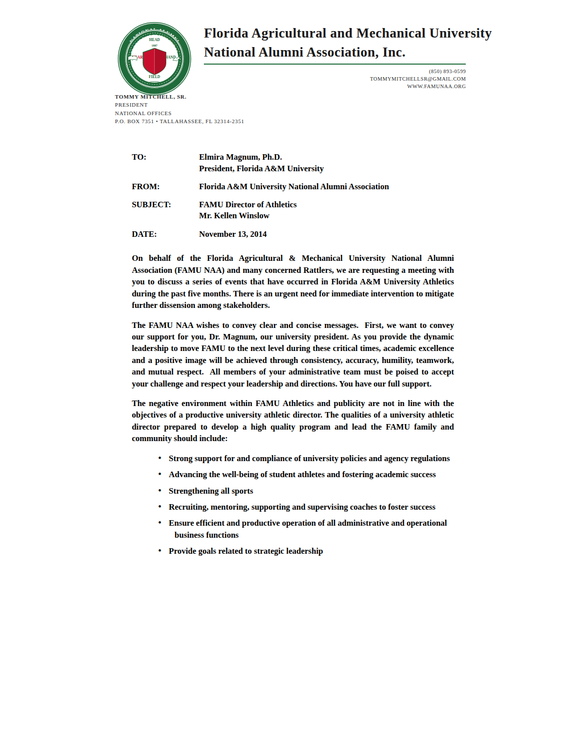NATIONAL ALUMNI ASSOCIATION FLORIDA · AGRICULTURAL MECHANICAL · UNIVERSITY HEAD 1887 HEART HAND FIELD
Florida Agricultural and Mechanical University
National Alumni Association, Inc.
(850) 893-0599
tommymitchellsr@gmail.com
www.famunaa.org
Tommy Mitchell, Sr.
President
National Offices
P.O. Box 7351 • Tallahassee, FL 32314-2351
| TO: | Elmira Magnum, Ph.D. President, Florida A&M University |
| FROM: | Florida A&M University National Alumni Association |
| SUBJECT: | FAMU Director of Athletics Mr. Kellen Winslow |
| DATE: | November 13, 2014 |
On behalf of the Florida Agricultural & Mechanical University National Alumni Association (FAMU NAA) and many concerned Rattlers, we are requesting a meeting with you to discuss a series of events that have occurred in Florida A&M University Athletics during the past five months. There is an urgent need for immediate intervention to mitigate further dissension among stakeholders.
The FAMU NAA wishes to convey clear and concise messages. First, we want to convey our support for you, Dr. Magnum, our university president. As you provide the dynamic leadership to move FAMU to the next level during these critical times, academic excellence and a positive image will be achieved through consistency, accuracy, humility, teamwork, and mutual respect. All members of your administrative team must be poised to accept your challenge and respect your leadership and directions. You have our full support.
The negative environment within FAMU Athletics and publicity are not in line with the objectives of a productive university athletic director. The qualities of a university athletic director prepared to develop a high quality program and lead the FAMU family and community should include:
Strong support for and compliance of university policies and agency regulations
Advancing the well-being of student athletes and fostering academic success
Strengthening all sports
Recruiting, mentoring, supporting and supervising coaches to foster success
Ensure efficient and productive operation of all administrative and operationalbusiness functions
Provide goals related to strategic leadership